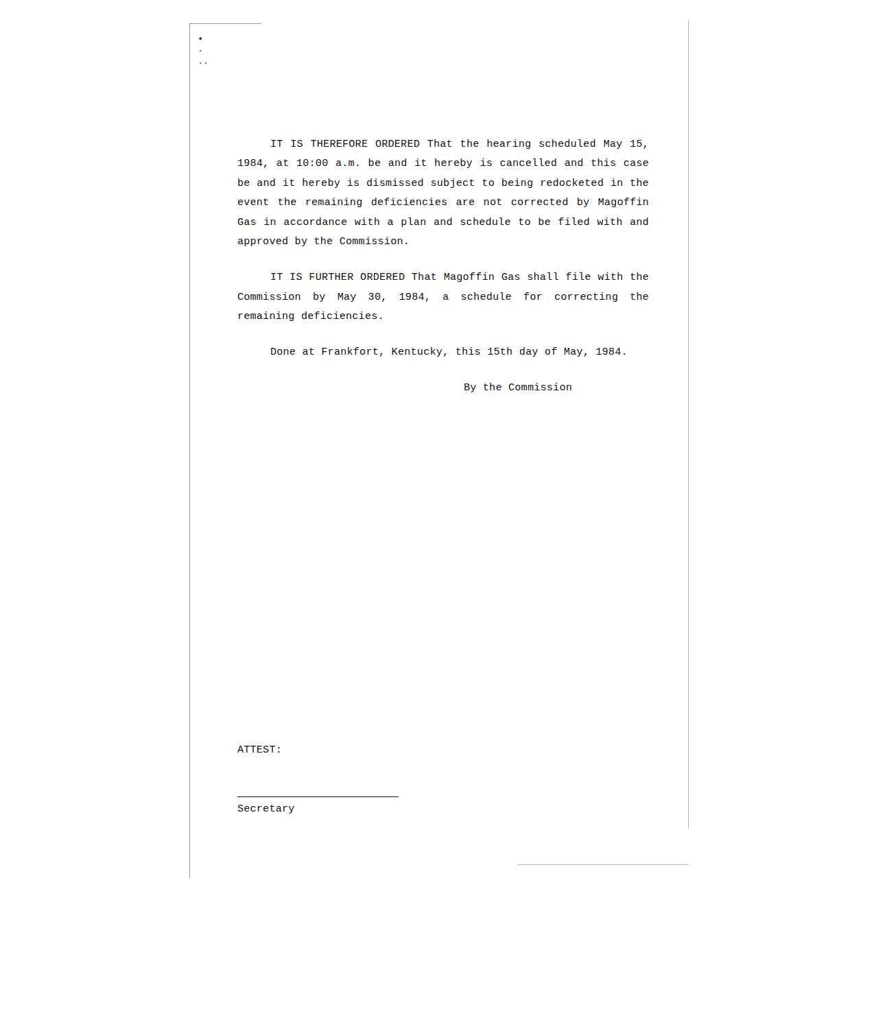•
·
··
IT IS THEREFORE ORDERED That the hearing scheduled May 15, 1984, at 10:00 a.m. be and it hereby is cancelled and this case be and it hereby is dismissed subject to being redocketed in the event the remaining deficiencies are not corrected by Magoffin Gas in accordance with a plan and schedule to be filed with and approved by the Commission.
IT IS FURTHER ORDERED That Magoffin Gas shall file with the Commission by May 30, 1984, a schedule for correcting the remaining deficiencies.
Done at Frankfort, Kentucky, this 15th day of May, 1984.
By the Commission
ATTEST:
Secretary